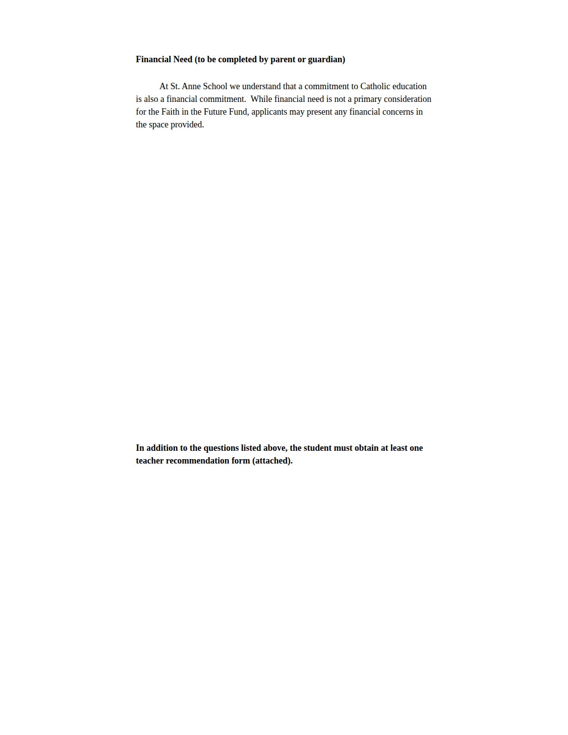Financial Need (to be completed by parent or guardian)
At St. Anne School we understand that a commitment to Catholic education is also a financial commitment. While financial need is not a primary consideration for the Faith in the Future Fund, applicants may present any financial concerns in the space provided.
In addition to the questions listed above, the student must obtain at least one teacher recommendation form (attached).